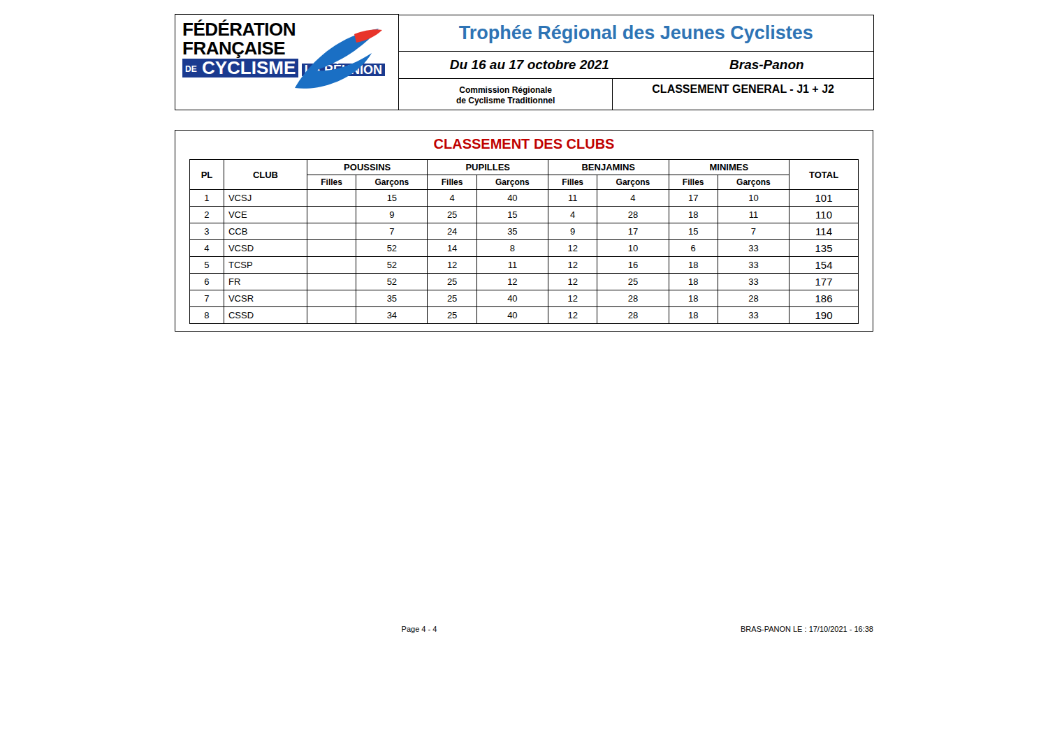FÉDÉRATION
FRANÇAISE
DE CYCLISME
LA RÉUNION
Trophée Régional des Jeunes Cyclistes
Du 16 au 17 octobre 2021
Bras-Panon
Commission Régionale
de Cyclisme Traditionnel
CLASSEMENT GENERAL - J1 + J2
CLASSEMENT DES CLUBS
| PL | CLUB | POUSSINS | PUPILLES | BENJAMINS | MINIMES | TOTAL |
| --- | --- | --- | --- | --- | --- | --- |
| Filles | Garçons | Filles | Garçons | Filles | Garçons | Filles | Garçons |
| 1 | VCSJ | | 15 | 4 | 40 | 11 | 4 | 17 | 10 | 101 |
| 2 | VCE | | 9 | 25 | 15 | 4 | 28 | 18 | 11 | 110 |
| 3 | CCB | | 7 | 24 | 35 | 9 | 17 | 15 | 7 | 114 |
| 4 | VCSD | | 52 | 14 | 8 | 12 | 10 | 6 | 33 | 135 |
| 5 | TCSP | | 52 | 12 | 11 | 12 | 16 | 18 | 33 | 154 |
| 6 | FR | | 52 | 25 | 12 | 12 | 25 | 18 | 33 | 177 |
| 7 | VCSR | | 35 | 25 | 40 | 12 | 28 | 18 | 28 | 186 |
| 8 | CSSD | | 34 | 25 | 40 | 12 | 28 | 18 | 33 | 190 |
Page 4 - 4
BRAS-PANON LE : 17/10/2021 - 16:38